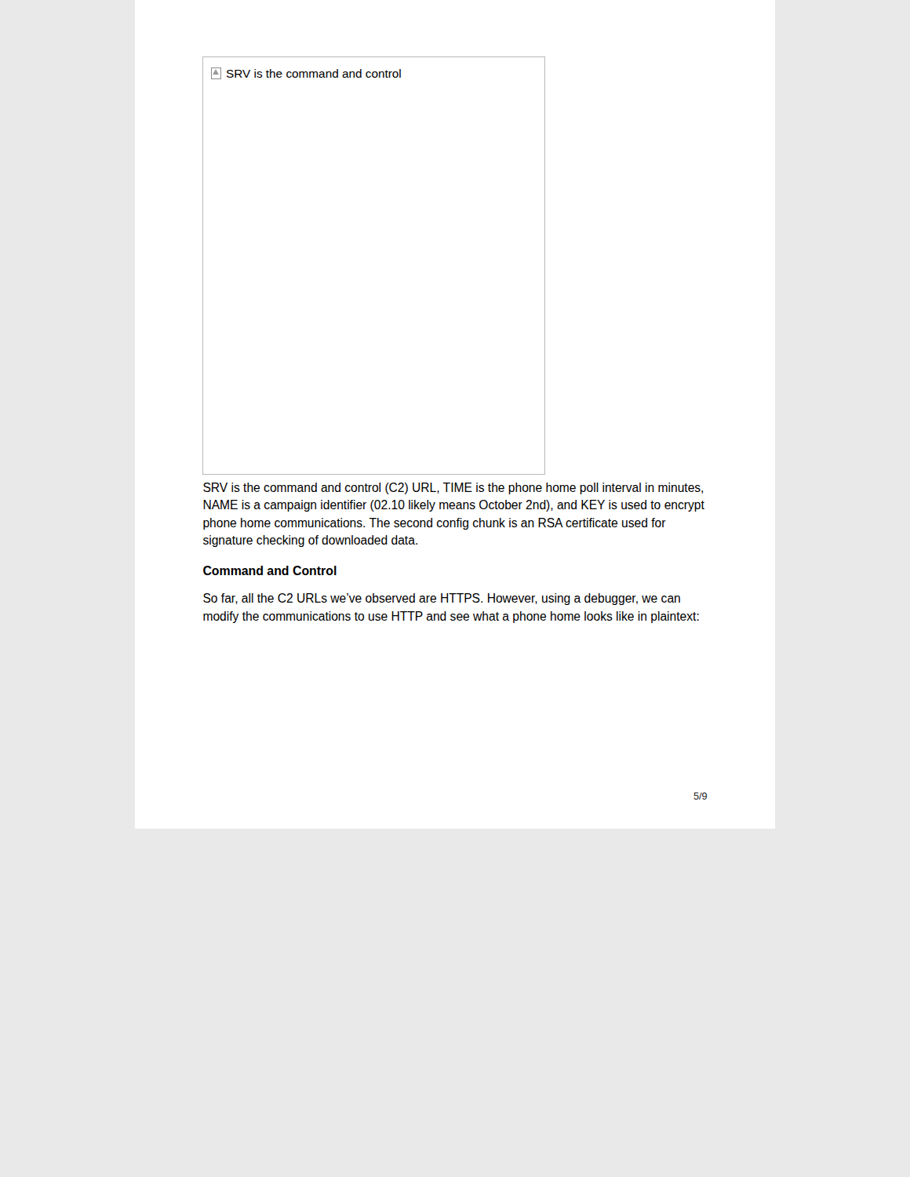SRV is the command and control
SRV is the command and control (C2) URL, TIME is the phone home poll interval in minutes, NAME is a campaign identifier (02.10 likely means October 2nd), and KEY is used to encrypt phone home communications. The second config chunk is an RSA certificate used for signature checking of downloaded data.
Command and Control
So far, all the C2 URLs we’ve observed are HTTPS. However, using a debugger, we can modify the communications to use HTTP and see what a phone home looks like in plaintext:
5/9